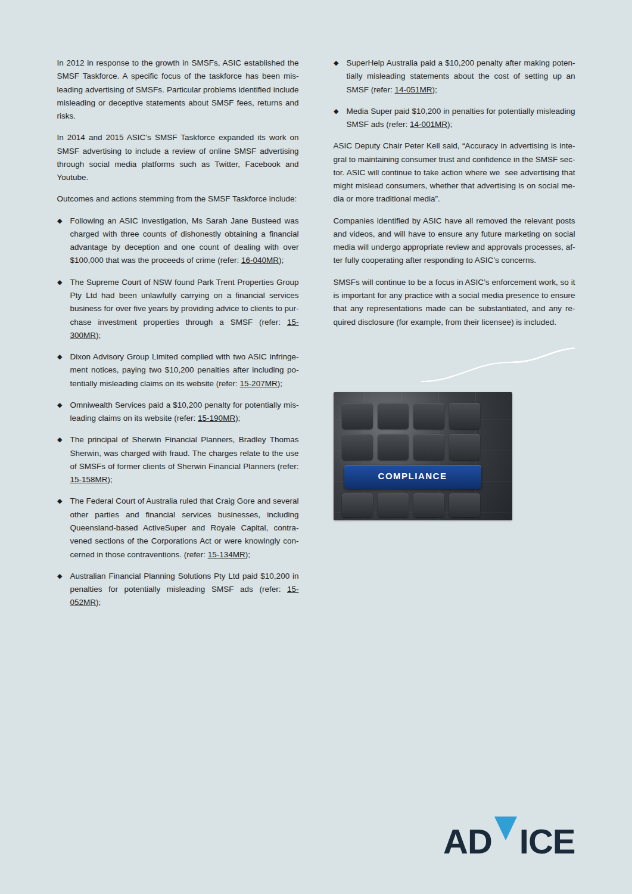In 2012 in response to the growth in SMSFs, ASIC established the SMSF Taskforce. A specific focus of the taskforce has been misleading advertising of SMSFs. Particular problems identified include misleading or deceptive statements about SMSF fees, returns and risks.
In 2014 and 2015 ASIC’s SMSF Taskforce expanded its work on SMSF advertising to include a review of online SMSF advertising through social media platforms such as Twitter, Facebook and Youtube.
Outcomes and actions stemming from the SMSF Taskforce include:
Following an ASIC investigation, Ms Sarah Jane Busteed was charged with three counts of dishonestly obtaining a financial advantage by deception and one count of dealing with over $100,000 that was the proceeds of crime (refer: 16-040MR);
The Supreme Court of NSW found Park Trent Properties Group Pty Ltd had been unlawfully carrying on a financial services business for over five years by providing advice to clients to purchase investment properties through a SMSF (refer: 15-300MR);
Dixon Advisory Group Limited complied with two ASIC infringement notices, paying two $10,200 penalties after including potentially misleading claims on its website (refer: 15-207MR);
Omniwealth Services paid a $10,200 penalty for potentially misleading claims on its website (refer: 15-190MR);
The principal of Sherwin Financial Planners, Bradley Thomas Sherwin, was charged with fraud. The charges relate to the use of SMSFs of former clients of Sherwin Financial Planners (refer: 15-158MR);
The Federal Court of Australia ruled that Craig Gore and several other parties and financial services businesses, including Queensland-based ActiveSuper and Royale Capital, contravened sections of the Corporations Act or were knowingly concerned in those contraventions. (refer: 15-134MR);
Australian Financial Planning Solutions Pty Ltd paid $10,200 in penalties for potentially misleading SMSF ads (refer: 15-052MR);
SuperHelp Australia paid a $10,200 penalty after making potentially misleading statements about the cost of setting up an SMSF (refer: 14-051MR);
Media Super paid $10,200 in penalties for potentially misleading SMSF ads (refer: 14-001MR);
ASIC Deputy Chair Peter Kell said, “Accuracy in advertising is integral to maintaining consumer trust and confidence in the SMSF sector. ASIC will continue to take action where we see advertising that might mislead consumers, whether that advertising is on social media or more traditional media”.
Companies identified by ASIC have all removed the relevant posts and videos, and will have to ensure any future marketing on social media will undergo appropriate review and approvals processes, after fully cooperating after responding to ASIC’s concerns.
SMSFs will continue to be a focus in ASIC’s enforcement work, so it is important for any practice with a social media presence to ensure that any representations made can be substantiated, and any required disclosure (for example, from their licensee) is included.
COMPLIANCE
ADVICE